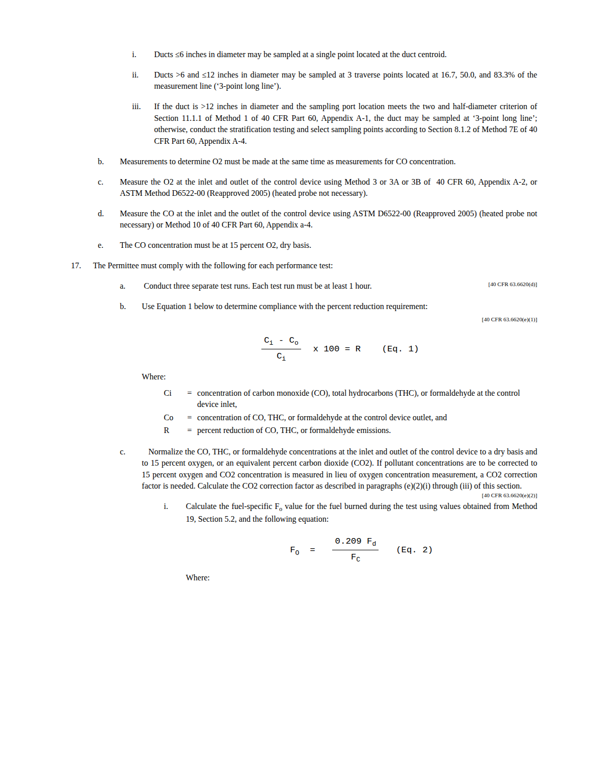i. Ducts ≤6 inches in diameter may be sampled at a single point located at the duct centroid.
ii. Ducts >6 and ≤12 inches in diameter may be sampled at 3 traverse points located at 16.7, 50.0, and 83.3% of the measurement line (‘3-point long line’).
iii. If the duct is >12 inches in diameter and the sampling port location meets the two and half-diameter criterion of Section 11.1.1 of Method 1 of 40 CFR Part 60, Appendix A-1, the duct may be sampled at ‘3-point long line’; otherwise, conduct the stratification testing and select sampling points according to Section 8.1.2 of Method 7E of 40 CFR Part 60, Appendix A-4.
b. Measurements to determine O2 must be made at the same time as measurements for CO concentration.
c. Measure the O2 at the inlet and outlet of the control device using Method 3 or 3A or 3B of 40 CFR 60, Appendix A-2, or ASTM Method D6522-00 (Reapproved 2005) (heated probe not necessary).
d. Measure the CO at the inlet and the outlet of the control device using ASTM D6522-00 (Reapproved 2005) (heated probe not necessary) or Method 10 of 40 CFR Part 60, Appendix a-4.
e. The CO concentration must be at 15 percent O2, dry basis.
17. The Permittee must comply with the following for each performance test:
a. [40 CFR 63.6620(d)] Conduct three separate test runs. Each test run must be at least 1 hour.
b. Use Equation 1 below to determine compliance with the percent reduction requirement:
[40 CFR 63.6620(e)(1)]
Ci - Co Ci x 100 = R (Eq. 1)
Where:
| Ci | = | concentration of carbon monoxide (CO), total hydrocarbons (THC), or formaldehyde at the control device inlet, |
| Co | = | concentration of CO, THC, or formaldehyde at the control device outlet, and |
| R | = | percent reduction of CO, THC, or formaldehyde emissions. |
c. Normalize the CO, THC, or formaldehyde concentrations at the inlet and outlet of the control device to a dry basis and to 15 percent oxygen, or an equivalent percent carbon dioxide (CO2). If pollutant concentrations are to be corrected to 15 percent oxygen and CO2 concentration is measured in lieu of oxygen concentration measurement, a CO2 correction factor is needed. Calculate the CO2 correction factor as described in paragraphs (e)(2)(i) through (iii) of this section.[40 CFR 63.6620(e)(2)]
i. Calculate the fuel-specific Fo value for the fuel burned during the test using values obtained from Method 19, Section 5.2, and the following equation:
FO = 0.209 Fd FC (Eq. 2)
Where: